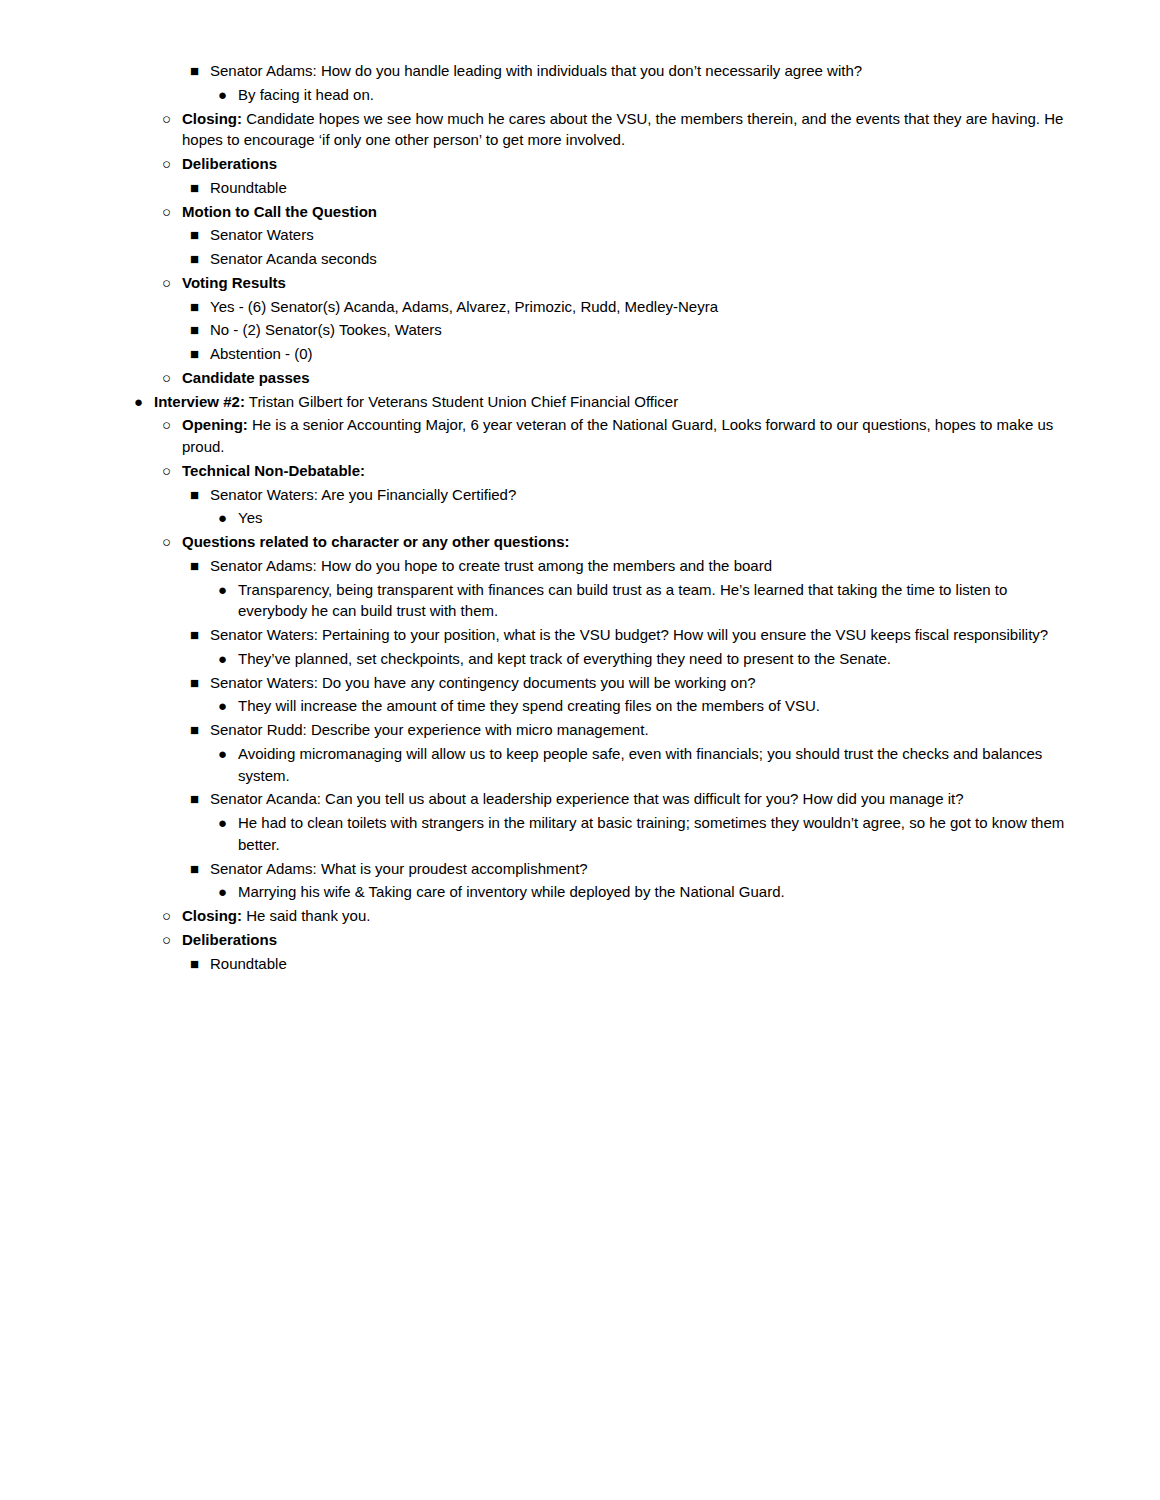Senator Adams: How do you handle leading with individuals that you don’t necessarily agree with?
By facing it head on.
Closing: Candidate hopes we see how much he cares about the VSU, the members therein, and the events that they are having. He hopes to encourage ‘if only one other person’ to get more involved.
Deliberations
Roundtable
Motion to Call the Question
Senator Waters
Senator Acanda seconds
Voting Results
Yes - (6) Senator(s) Acanda, Adams, Alvarez, Primozic, Rudd, Medley-Neyra
No - (2) Senator(s) Tookes, Waters
Abstention - (0)
Candidate passes
Interview #2: Tristan Gilbert for Veterans Student Union Chief Financial Officer
Opening: He is a senior Accounting Major, 6 year veteran of the National Guard, Looks forward to our questions, hopes to make us proud.
Technical Non-Debatable:
Senator Waters: Are you Financially Certified?
Yes
Questions related to character or any other questions:
Senator Adams: How do you hope to create trust among the members and the board
Transparency, being transparent with finances can build trust as a team. He’s learned that taking the time to listen to everybody he can build trust with them.
Senator Waters: Pertaining to your position, what is the VSU budget? How will you ensure the VSU keeps fiscal responsibility?
They’ve planned, set checkpoints, and kept track of everything they need to present to the Senate.
Senator Waters: Do you have any contingency documents you will be working on?
They will increase the amount of time they spend creating files on the members of VSU.
Senator Rudd: Describe your experience with micro management.
Avoiding micromanaging will allow us to keep people safe, even with financials; you should trust the checks and balances system.
Senator Acanda: Can you tell us about a leadership experience that was difficult for you? How did you manage it?
He had to clean toilets with strangers in the military at basic training; sometimes they wouldn’t agree, so he got to know them better.
Senator Adams: What is your proudest accomplishment?
Marrying his wife & Taking care of inventory while deployed by the National Guard.
Closing: He said thank you.
Deliberations
Roundtable